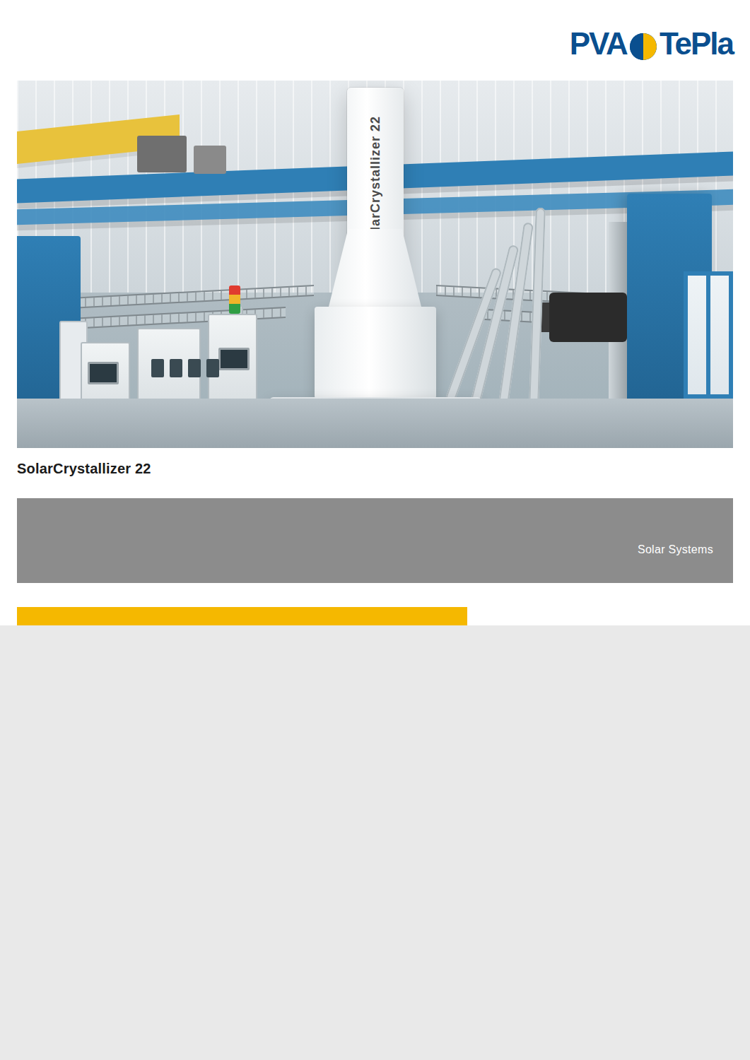PVA TePla
SolarCrystallizer 22 PVA TePla
SolarCrystallizer 22
Solar Systems